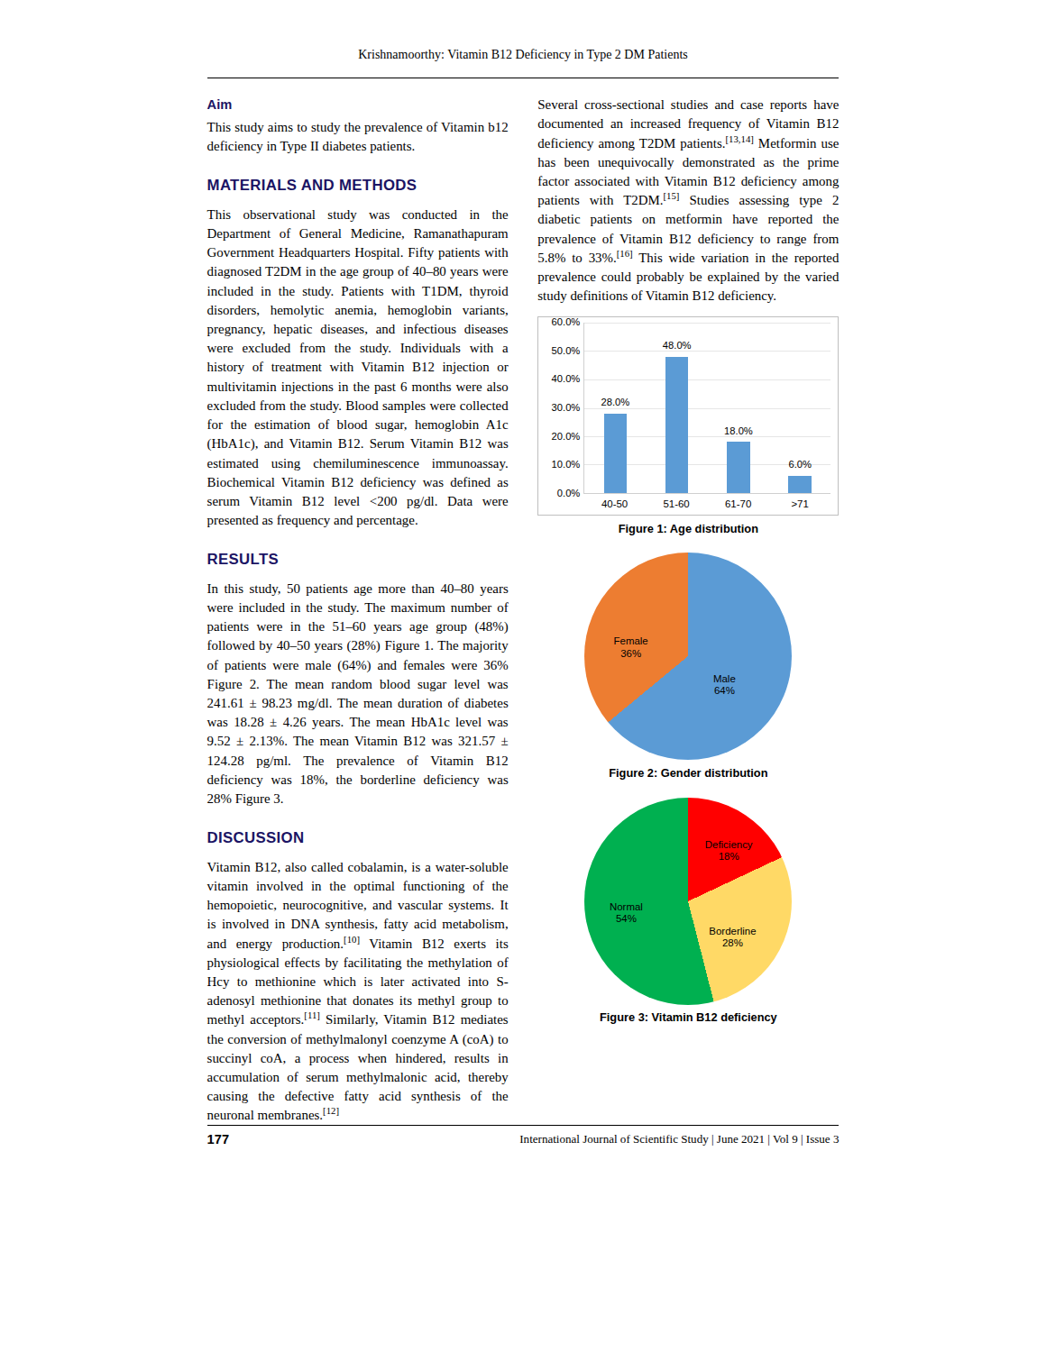Krishnamoorthy: Vitamin B12 Deficiency in Type 2 DM Patients
Aim
This study aims to study the prevalence of Vitamin b12 deficiency in Type II diabetes patients.
Materials and Methods
This observational study was conducted in the Department of General Medicine, Ramanathapuram Government Headquarters Hospital. Fifty patients with diagnosed T2DM in the age group of 40–80 years were included in the study. Patients with T1DM, thyroid disorders, hemolytic anemia, hemoglobin variants, pregnancy, hepatic diseases, and infectious diseases were excluded from the study. Individuals with a history of treatment with Vitamin B12 injection or multivitamin injections in the past 6 months were also excluded from the study. Blood samples were collected for the estimation of blood sugar, hemoglobin A1c (HbA1c), and Vitamin B12. Serum Vitamin B12 was estimated using chemiluminescence immunoassay. Biochemical Vitamin B12 deficiency was defined as serum Vitamin B12 level <200 pg/dl. Data were presented as frequency and percentage.
Results
In this study, 50 patients age more than 40–80 years were included in the study. The maximum number of patients were in the 51–60 years age group (48%) followed by 40–50 years (28%) Figure 1. The majority of patients were male (64%) and females were 36% Figure 2. The mean random blood sugar level was 241.61 ± 98.23 mg/dl. The mean duration of diabetes was 18.28 ± 4.26 years. The mean HbA1c level was 9.52 ± 2.13%. The mean Vitamin B12 was 321.57 ± 124.28 pg/ml. The prevalence of Vitamin B12 deficiency was 18%, the borderline deficiency was 28% Figure 3.
Discussion
Vitamin B12, also called cobalamin, is a water-soluble vitamin involved in the optimal functioning of the hemopoietic, neurocognitive, and vascular systems. It is involved in DNA synthesis, fatty acid metabolism, and energy production.[10] Vitamin B12 exerts its physiological effects by facilitating the methylation of Hcy to methionine which is later activated into S-adenosyl methionine that donates its methyl group to methyl acceptors.[11] Similarly, Vitamin B12 mediates the conversion of methylmalonyl coenzyme A (coA) to succinyl coA, a process when hindered, results in accumulation of serum methylmalonic acid, thereby causing the defective fatty acid synthesis of the neuronal membranes.[12]
Several cross-sectional studies and case reports have documented an increased frequency of Vitamin B12 deficiency among T2DM patients.[13,14] Metformin use has been unequivocally demonstrated as the prime factor associated with Vitamin B12 deficiency among patients with T2DM.[15] Studies assessing type 2 diabetic patients on metformin have reported the prevalence of Vitamin B12 deficiency to range from 5.8% to 33%.[16] This wide variation in the reported prevalence could probably be explained by the varied study definitions of Vitamin B12 deficiency.
60.0% 50.0% 40.0% 30.0% 20.0% 10.0% 0.0%
28.0%
48.0%
18.0%
6.0%
40-50
51-60
61-70
>71
Figure 1: Age distribution
Female
36%
Male
64%
Figure 2: Gender distribution
Deficiency
18%
Borderline
28%
Normal
54%
Figure 3: Vitamin B12 deficiency
177
International Journal of Scientific Study | June 2021 | Vol 9 | Issue 3